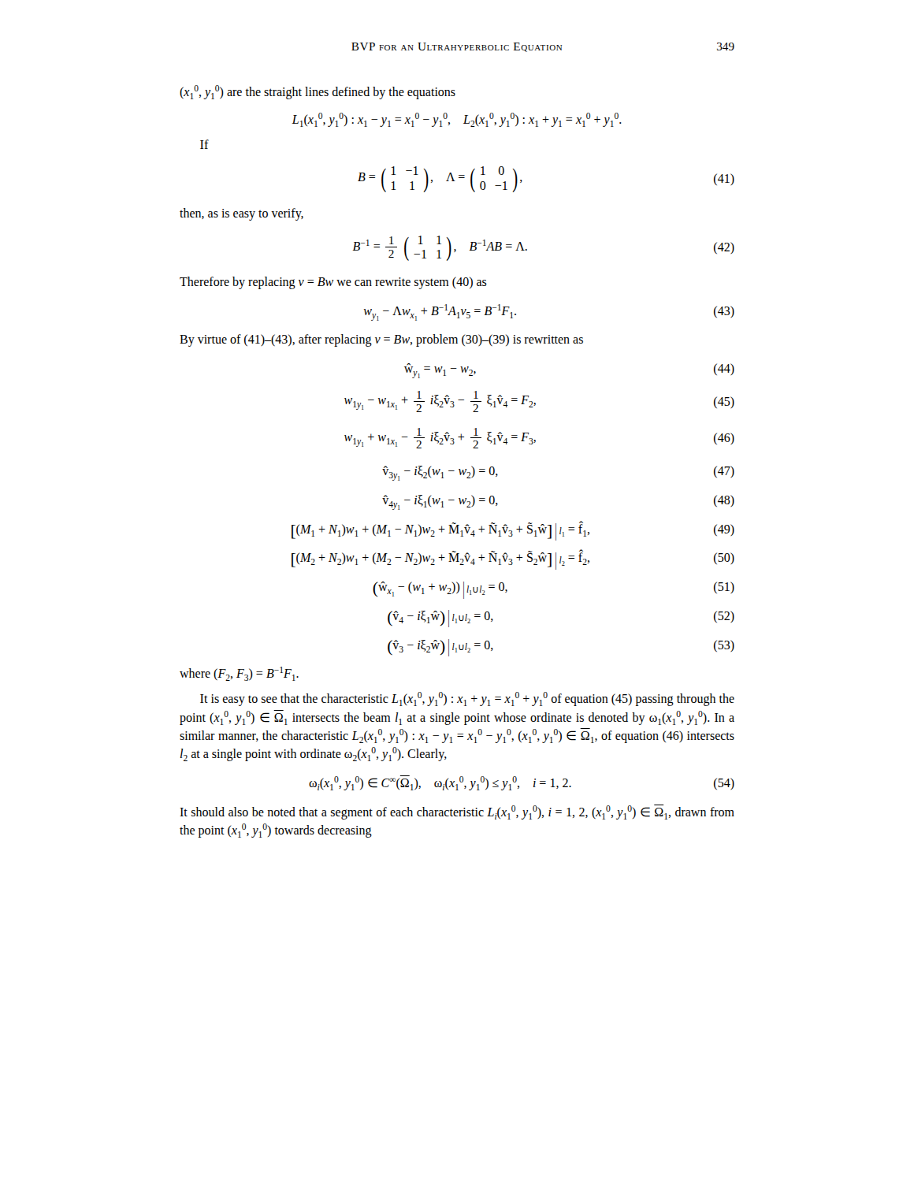BVP for an Ultrahyperbolic Equation 349
(x10, y10) are the straight lines defined by the equations
L1(x10, y10) : x1 − y1 = x10 − y10, L2(x10, y10) : x1 + y1 = x10 + y10.
If
B = ( 1−1 11 ), Λ = ( 10 0−1 ),
(41)
then, as is easy to verify,
B−1 = 12 ( 11 −11 ), B−1AB = Λ.
(42)
Therefore by replacing v = Bw we can rewrite system (40) as
wy1 − Λwx1 + B−1A1v5 = B−1F1.
(43)
By virtue of (41)–(43), after replacing v = Bw, problem (30)–(39) is rewritten as
ŵy1 = w1 − w2,
(44)
w1y1 − w1x1 + 12 iξ2v̂3 − 12 ξ1v̂4 = F2,
(45)
w1y1 + w1x1 − 12 iξ2v̂3 + 12 ξ1v̂4 = F3,
(46)
v̂3y1 − iξ2(w1 − w2) = 0,
(47)
v̂4y1 − iξ1(w1 − w2) = 0,
(48)
[(M1 + N1)w1 + (M1 − N1)w2 + M̃1v̂4 + Ñ1v̂3 + S̃1ŵ]|l1 = f̂1,
(49)
[(M2 + N2)w1 + (M2 − N2)w2 + M̃2v̂4 + Ñ1v̂3 + S̃2ŵ]|l2 = f̂2,
(50)
(ŵx1 − (w1 + w2))|l1∪l2 = 0,
(51)
(v̂4 − iξ1ŵ)|l1∪l2 = 0,
(52)
(v̂3 − iξ2ŵ)|l1∪l2 = 0,
(53)
where (F2, F3) = B−1F1.
It is easy to see that the characteristic L1(x10, y10) : x1 + y1 = x10 + y10 of equation (45) passing through the point (x10, y10) ∈ Ω1 intersects the beam l1 at a single point whose ordinate is denoted by ω1(x10, y10). In a similar manner, the characteristic L2(x10, y10) : x1 − y1 = x10 − y10, (x10, y10) ∈ Ω1, of equation (46) intersects l2 at a single point with ordinate ω2(x10, y10). Clearly,
ωi(x10, y10) ∈ C∞(Ω1), ωi(x10, y10) ≤ y10, i = 1, 2.
(54)
It should also be noted that a segment of each characteristic Li(x10, y10), i = 1, 2, (x10, y10) ∈ Ω1, drawn from the point (x10, y10) towards decreasing